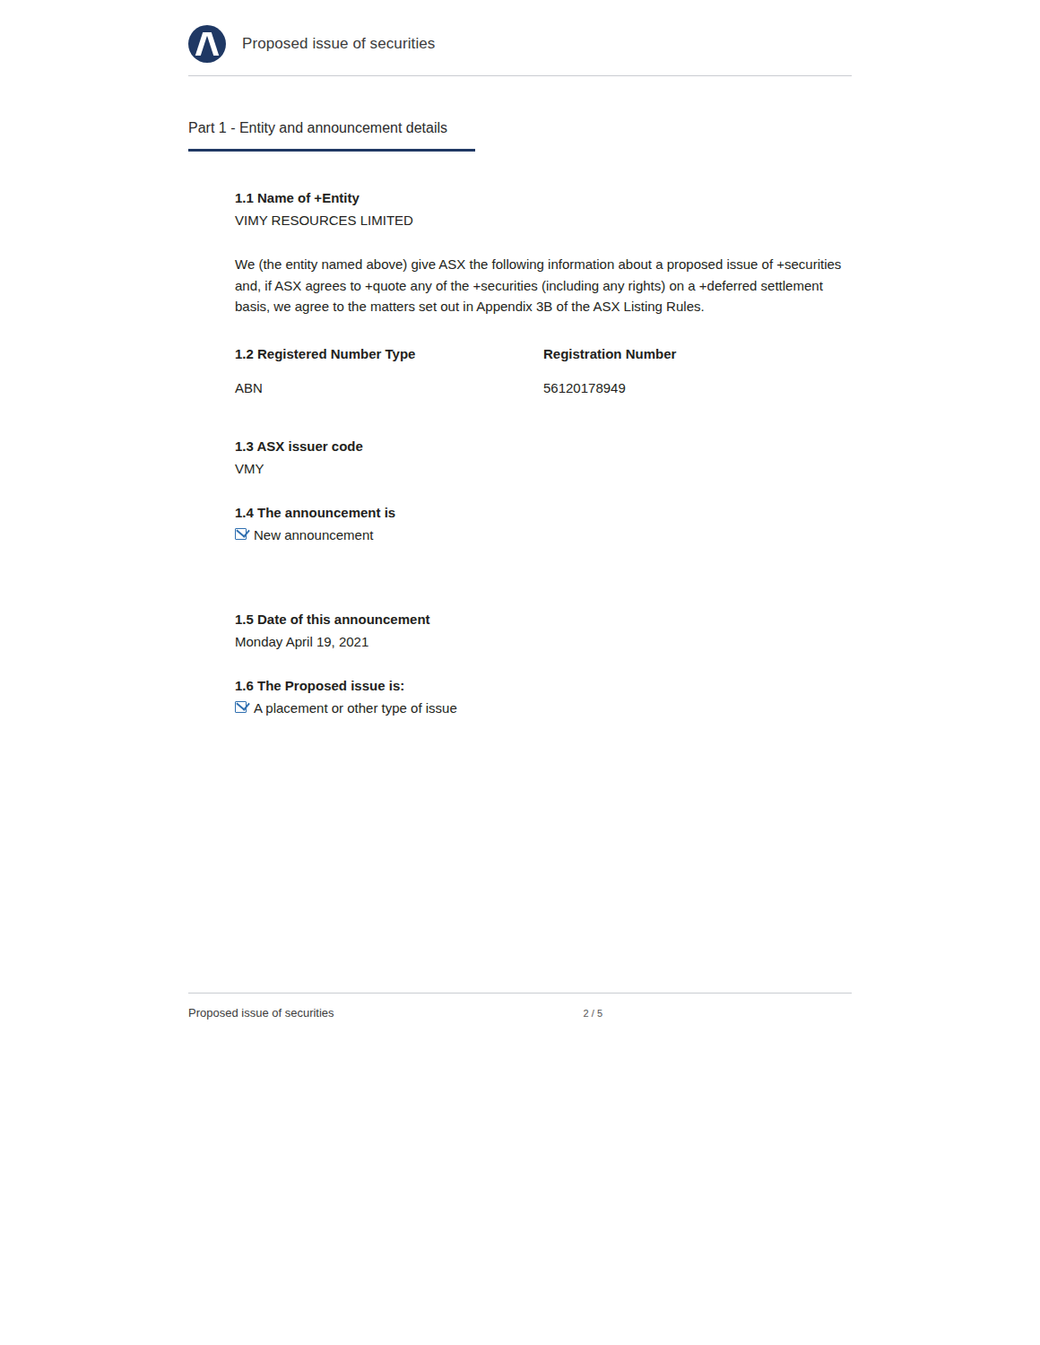Proposed issue of securities
Part 1 - Entity and announcement details
1.1 Name of +Entity
VIMY RESOURCES LIMITED
We (the entity named above) give ASX the following information about a proposed issue of +securities and, if ASX agrees to +quote any of the +securities (including any rights) on a +deferred settlement basis, we agree to the matters set out in Appendix 3B of the ASX Listing Rules.
1.2 Registered Number Type
ABN
Registration Number
56120178949
1.3 ASX issuer code
VMY
1.4 The announcement is
New announcement
1.5 Date of this announcement
Monday April 19, 2021
1.6 The Proposed issue is:
A placement or other type of issue
Proposed issue of securities
2 / 5